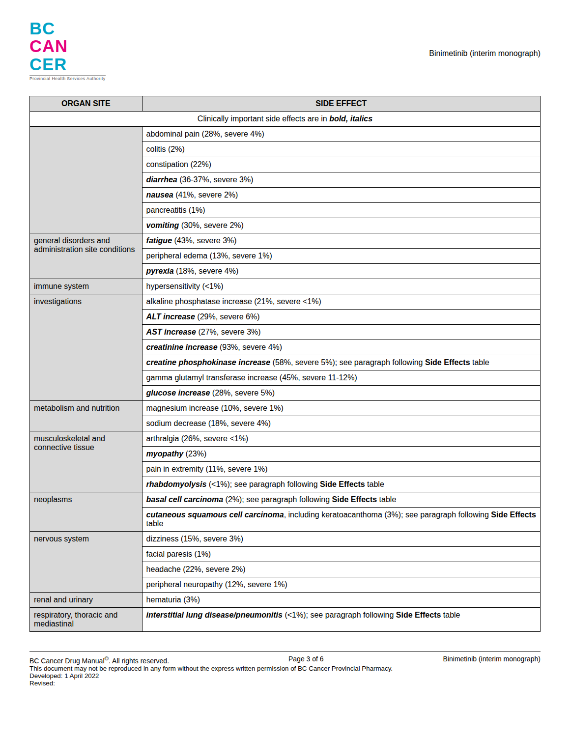BC
CAN
CER
Provincial Health Services Authority
Binimetinib (interim monograph)
| ORGAN SITE | SIDE EFFECT |
| --- | --- |
| Clinically important side effects are in bold, italics |
| | abdominal pain (28%, severe 4%) |
| colitis (2%) |
| constipation (22%) |
| diarrhea (36-37%, severe 3%) |
| nausea (41%, severe 2%) |
| pancreatitis (1%) |
| vomiting (30%, severe 2%) |
| general disorders and administration site conditions | fatigue (43%, severe 3%) |
| peripheral edema (13%, severe 1%) |
| pyrexia (18%, severe 4%) |
| immune system | hypersensitivity (<1%) |
| investigations | alkaline phosphatase increase (21%, severe <1%) |
| ALT increase (29%, severe 6%) |
| AST increase (27%, severe 3%) |
| creatinine increase (93%, severe 4%) |
| creatine phosphokinase increase (58%, severe 5%); see paragraph following Side Effects table |
| gamma glutamyl transferase increase (45%, severe 11-12%) |
| glucose increase (28%, severe 5%) |
| metabolism and nutrition | magnesium increase (10%, severe 1%) |
| sodium decrease (18%, severe 4%) |
| musculoskeletal and connective tissue | arthralgia (26%, severe <1%) |
| myopathy (23%) |
| pain in extremity (11%, severe 1%) |
| rhabdomyolysis (<1%); see paragraph following Side Effects table |
| neoplasms | basal cell carcinoma (2%); see paragraph following Side Effects table |
| cutaneous squamous cell carcinoma , including keratoacanthoma (3%); see paragraph following Side Effects table |
| nervous system | dizziness (15%, severe 3%) |
| facial paresis (1%) |
| headache (22%, severe 2%) |
| peripheral neuropathy (12%, severe 1%) |
| renal and urinary | hematuria (3%) |
| respiratory, thoracic and mediastinal | interstitial lung disease/pneumonitis (<1%); see paragraph following Side Effects table |
BC Cancer Drug Manual©. All rights reserved. Page 3 of 6 Binimetinib (interim monograph)
This document may not be reproduced in any form without the express written permission of BC Cancer Provincial Pharmacy.
Developed: 1 April 2022
Revised: